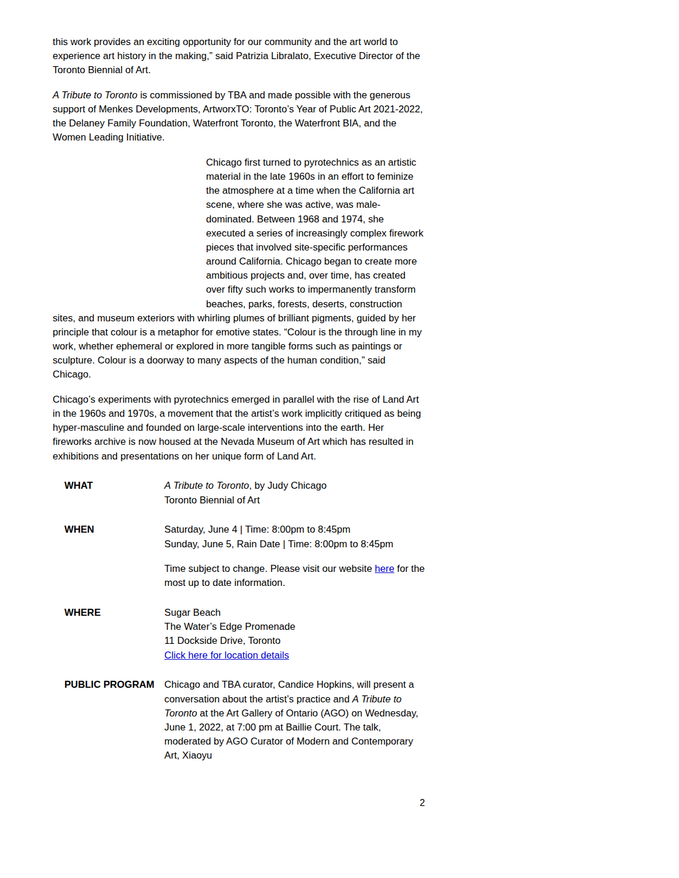this work provides an exciting opportunity for our community and the art world to experience art history in the making,” said Patrizia Libralato, Executive Director of the Toronto Biennial of Art.
A Tribute to Toronto is commissioned by TBA and made possible with the generous support of Menkes Developments, ArtworxTO: Toronto’s Year of Public Art 2021-2022, the Delaney Family Foundation, Waterfront Toronto, the Waterfront BIA, and the Women Leading Initiative.
Chicago first turned to pyrotechnics as an artistic material in the late 1960s in an effort to feminize the atmosphere at a time when the California art scene, where she was active, was male-dominated. Between 1968 and 1974, she executed a series of increasingly complex firework pieces that involved site-specific performances around California. Chicago began to create more ambitious projects and, over time, has created over fifty such works to impermanently transform beaches, parks, forests, deserts, construction sites, and museum exteriors with whirling plumes of brilliant pigments, guided by her principle that colour is a metaphor for emotive states. “Colour is the through line in my work, whether ephemeral or explored in more tangible forms such as paintings or sculpture. Colour is a doorway to many aspects of the human condition,” said Chicago.
Chicago’s experiments with pyrotechnics emerged in parallel with the rise of Land Art in the 1960s and 1970s, a movement that the artist’s work implicitly critiqued as being hyper-masculine and founded on large-scale interventions into the earth. Her fireworks archive is now housed at the Nevada Museum of Art which has resulted in exhibitions and presentations on her unique form of Land Art.
| WHAT | A Tribute to Toronto , by Judy Chicago Toronto Biennial of Art |
| WHEN | Saturday, June 4 / Time: 8:00pm to 8:45pm Sunday, June 5, Rain Date / Time: 8:00pm to 8:45pm Time subject to change. Please visit our website here for the most up to date information. |
| WHERE | Sugar Beach The Water’s Edge Promenade 11 Dockside Drive, Toronto Click here for location details |
| PUBLIC PROGRAM | Chicago and TBA curator, Candice Hopkins, will present a conversation about the artist’s practice and A Tribute to Toronto at the Art Gallery of Ontario (AGO) on Wednesday, June 1, 2022, at 7:00 pm at Baillie Court. The talk, moderated by AGO Curator of Modern and Contemporary Art, Xiaoyu |
2